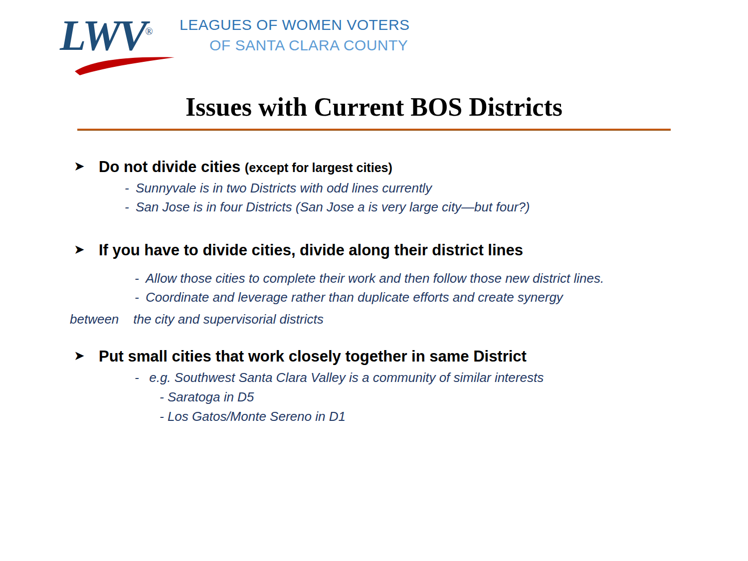LWV®
LEAGUES OF WOMEN VOTERS OF SANTA CLARA COUNTY
Issues with Current BOS Districts
Do not divide cities (except for largest cities)
-Sunnyvale is in two Districts with odd lines currently -San Jose is in four Districts (San Jose a is very large city—but four?)
If you have to divide cities, divide along their district lines
-Allow those cities to complete their work and then follow those new district lines. -Coordinate and leverage rather than duplicate efforts and create synergy
between the city and supervisorial districts
Put small cities that work closely together in same District
- e.g. Southwest Santa Clara Valley is a community of similar interests
- Saratoga in D5 - Los Gatos/Monte Sereno in D1